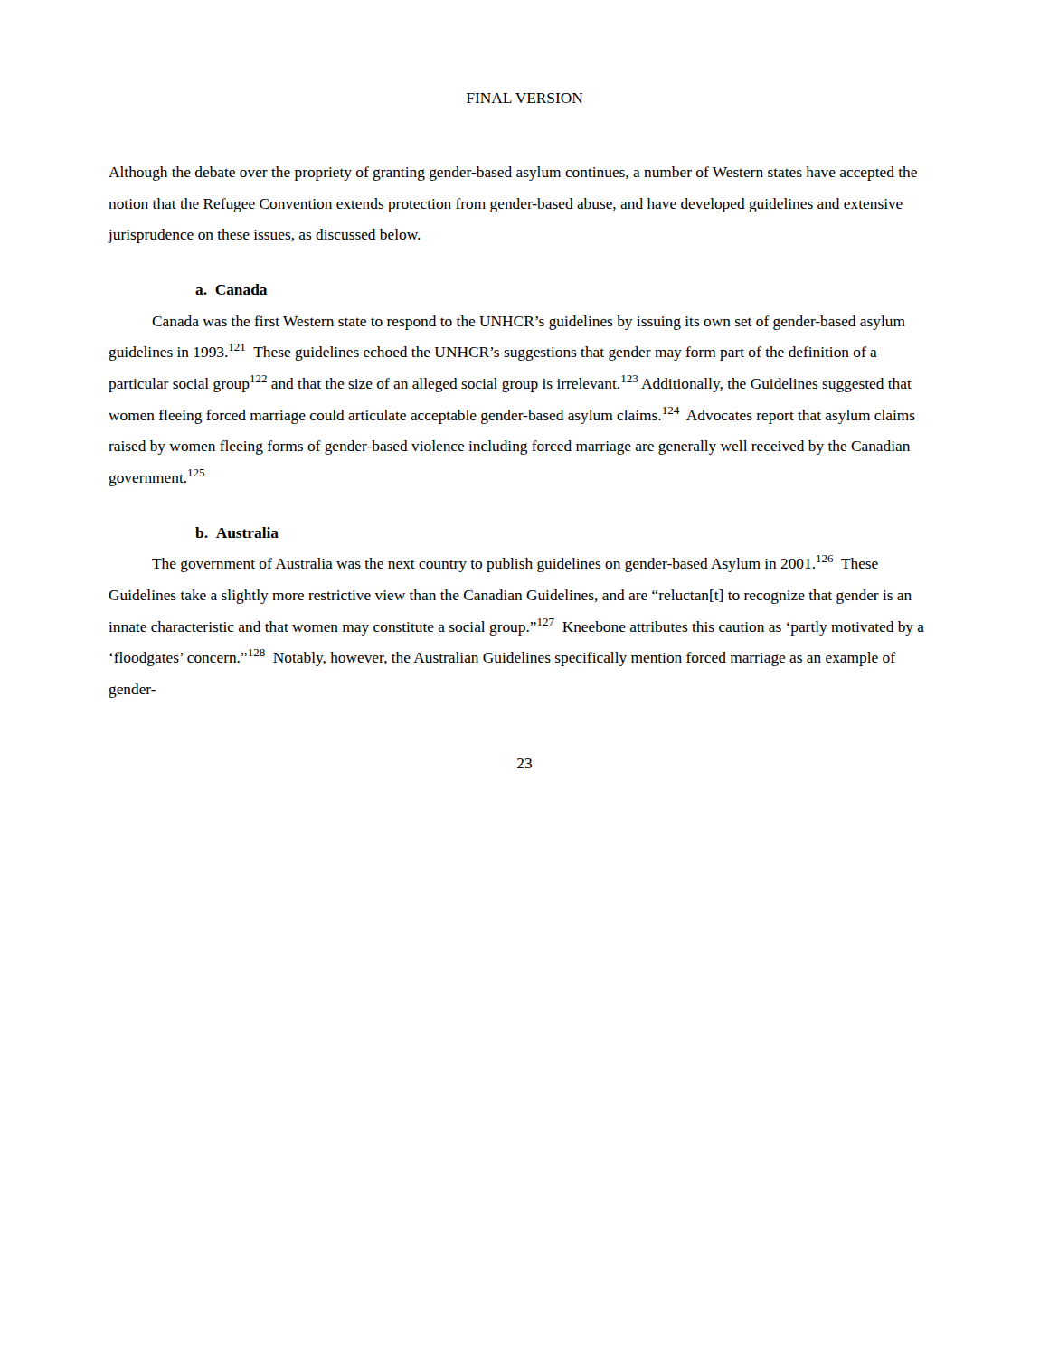FINAL VERSION
Although the debate over the propriety of granting gender-based asylum continues, a number of Western states have accepted the notion that the Refugee Convention extends protection from gender-based abuse, and have developed guidelines and extensive jurisprudence on these issues, as discussed below.
a. Canada
Canada was the first Western state to respond to the UNHCR’s guidelines by issuing its own set of gender-based asylum guidelines in 1993.121 These guidelines echoed the UNHCR’s suggestions that gender may form part of the definition of a particular social group122 and that the size of an alleged social group is irrelevant.123 Additionally, the Guidelines suggested that women fleeing forced marriage could articulate acceptable gender-based asylum claims.124 Advocates report that asylum claims raised by women fleeing forms of gender-based violence including forced marriage are generally well received by the Canadian government.125
b. Australia
The government of Australia was the next country to publish guidelines on gender-based Asylum in 2001.126 These Guidelines take a slightly more restrictive view than the Canadian Guidelines, and are “reluctan[t] to recognize that gender is an innate characteristic and that women may constitute a social group.”127 Kneebone attributes this caution as ‘partly motivated by a ‘floodgates’ concern.”128 Notably, however, the Australian Guidelines specifically mention forced marriage as an example of gender-
23